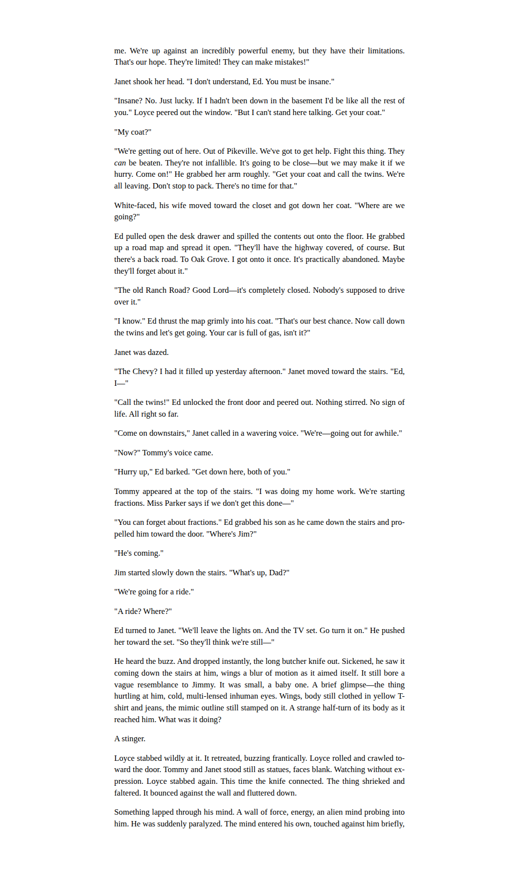me. We're up against an incredibly powerful enemy, but they have their limitations. That's our hope. They're limited! They can make mistakes!"
Janet shook her head. "I don't understand, Ed. You must be insane."
"Insane? No. Just lucky. If I hadn't been down in the basement I'd be like all the rest of you." Loyce peered out the window. "But I can't stand here talking. Get your coat."
"My coat?"
"We're getting out of here. Out of Pikeville. We've got to get help. Fight this thing. They can be beaten. They're not infallible. It's going to be close—but we may make it if we hurry. Come on!" He grabbed her arm roughly. "Get your coat and call the twins. We're all leaving. Don't stop to pack. There's no time for that."
White-faced, his wife moved toward the closet and got down her coat. "Where are we going?"
Ed pulled open the desk drawer and spilled the contents out onto the floor. He grabbed up a road map and spread it open. "They'll have the highway covered, of course. But there's a back road. To Oak Grove. I got onto it once. It's practically abandoned. Maybe they'll forget about it."
"The old Ranch Road? Good Lord—it's completely closed. Nobody's supposed to drive over it."
"I know." Ed thrust the map grimly into his coat. "That's our best chance. Now call down the twins and let's get going. Your car is full of gas, isn't it?"
Janet was dazed.
"The Chevy? I had it filled up yesterday afternoon." Janet moved toward the stairs. "Ed, I—"
"Call the twins!" Ed unlocked the front door and peered out. Nothing stirred. No sign of life. All right so far.
"Come on downstairs," Janet called in a wavering voice. "We're—going out for awhile."
"Now?" Tommy's voice came.
"Hurry up," Ed barked. "Get down here, both of you."
Tommy appeared at the top of the stairs. "I was doing my home work. We're starting fractions. Miss Parker says if we don't get this done—"
"You can forget about fractions." Ed grabbed his son as he came down the stairs and propelled him toward the door. "Where's Jim?"
"He's coming."
Jim started slowly down the stairs. "What's up, Dad?"
"We're going for a ride."
"A ride? Where?"
Ed turned to Janet. "We'll leave the lights on. And the TV set. Go turn it on." He pushed her toward the set. "So they'll think we're still—"
He heard the buzz. And dropped instantly, the long butcher knife out. Sickened, he saw it coming down the stairs at him, wings a blur of motion as it aimed itself. It still bore a vague resemblance to Jimmy. It was small, a baby one. A brief glimpse—the thing hurtling at him, cold, multi-lensed inhuman eyes. Wings, body still clothed in yellow T-shirt and jeans, the mimic outline still stamped on it. A strange half-turn of its body as it reached him. What was it doing?
A stinger.
Loyce stabbed wildly at it. It retreated, buzzing frantically. Loyce rolled and crawled toward the door. Tommy and Janet stood still as statues, faces blank. Watching without expression. Loyce stabbed again. This time the knife connected. The thing shrieked and faltered. It bounced against the wall and fluttered down.
Something lapped through his mind. A wall of force, energy, an alien mind probing into him. He was suddenly paralyzed. The mind entered his own, touched against him briefly,